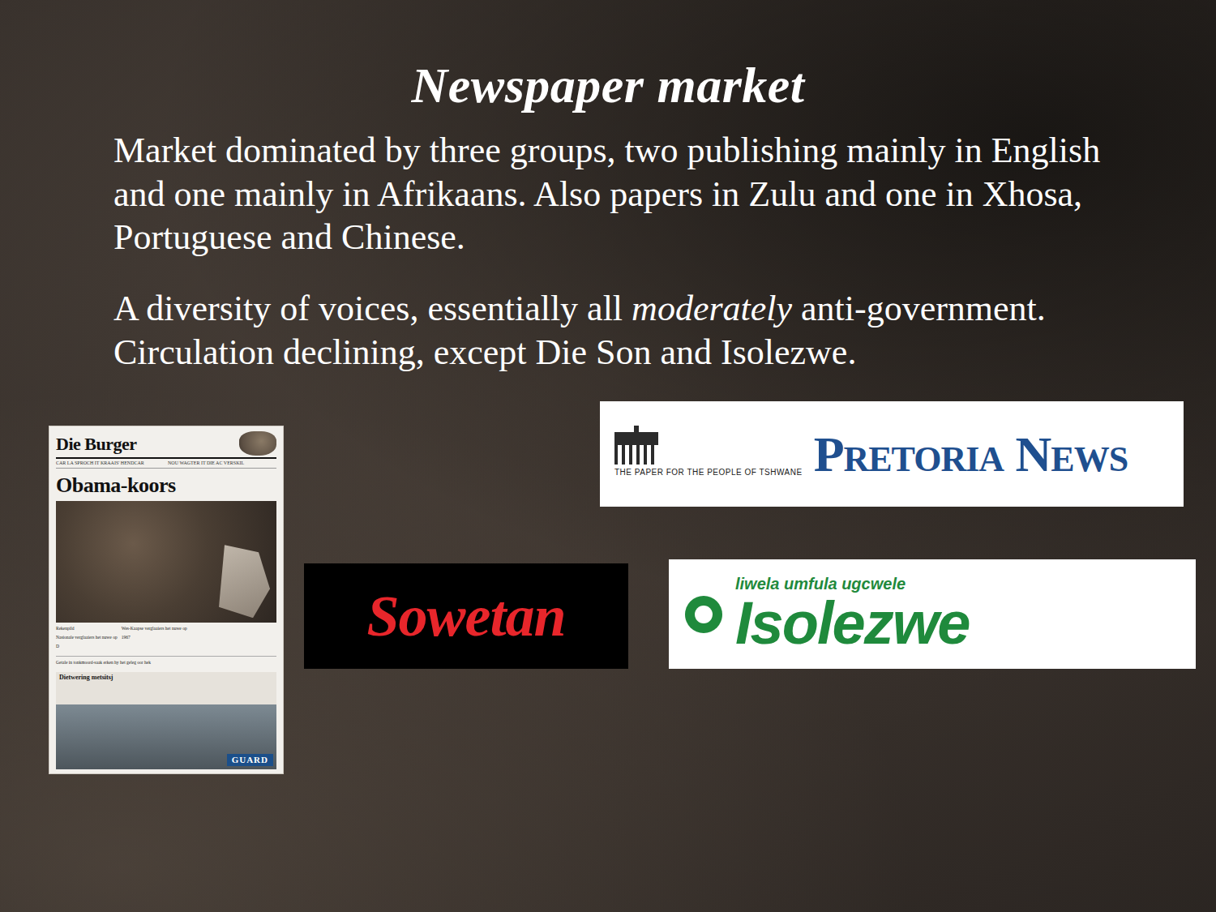Newspaper market
Market dominated by three groups, two publishing mainly in English and one mainly in Afrikaans. Also papers in Zulu and one in Xhosa, Portuguese and Chinese.
A diversity of voices, essentially all moderately anti-government. Circulation declining, except Die Son and Isolezwe.
Die Burger
CAR LA SPROCH IT KRAAIS' HENDCAR
NOU WAGTER IT DIE AC VERSKIL
Obama-koors
Rekenpild
Nasionale verglaaiers het nuwe op
D
Wes-Kaapse verglaaiers het nuwe op
1967
Getale in tonkmoord-saak erken hy het geleg oor hek
Dietwering metsitsj
GUARD
Sowetan
THE PAPER FOR THE PEOPLE OF TSHWANE
PRETORIA NEWS
liwela umfula ugcwele
Isolezwe